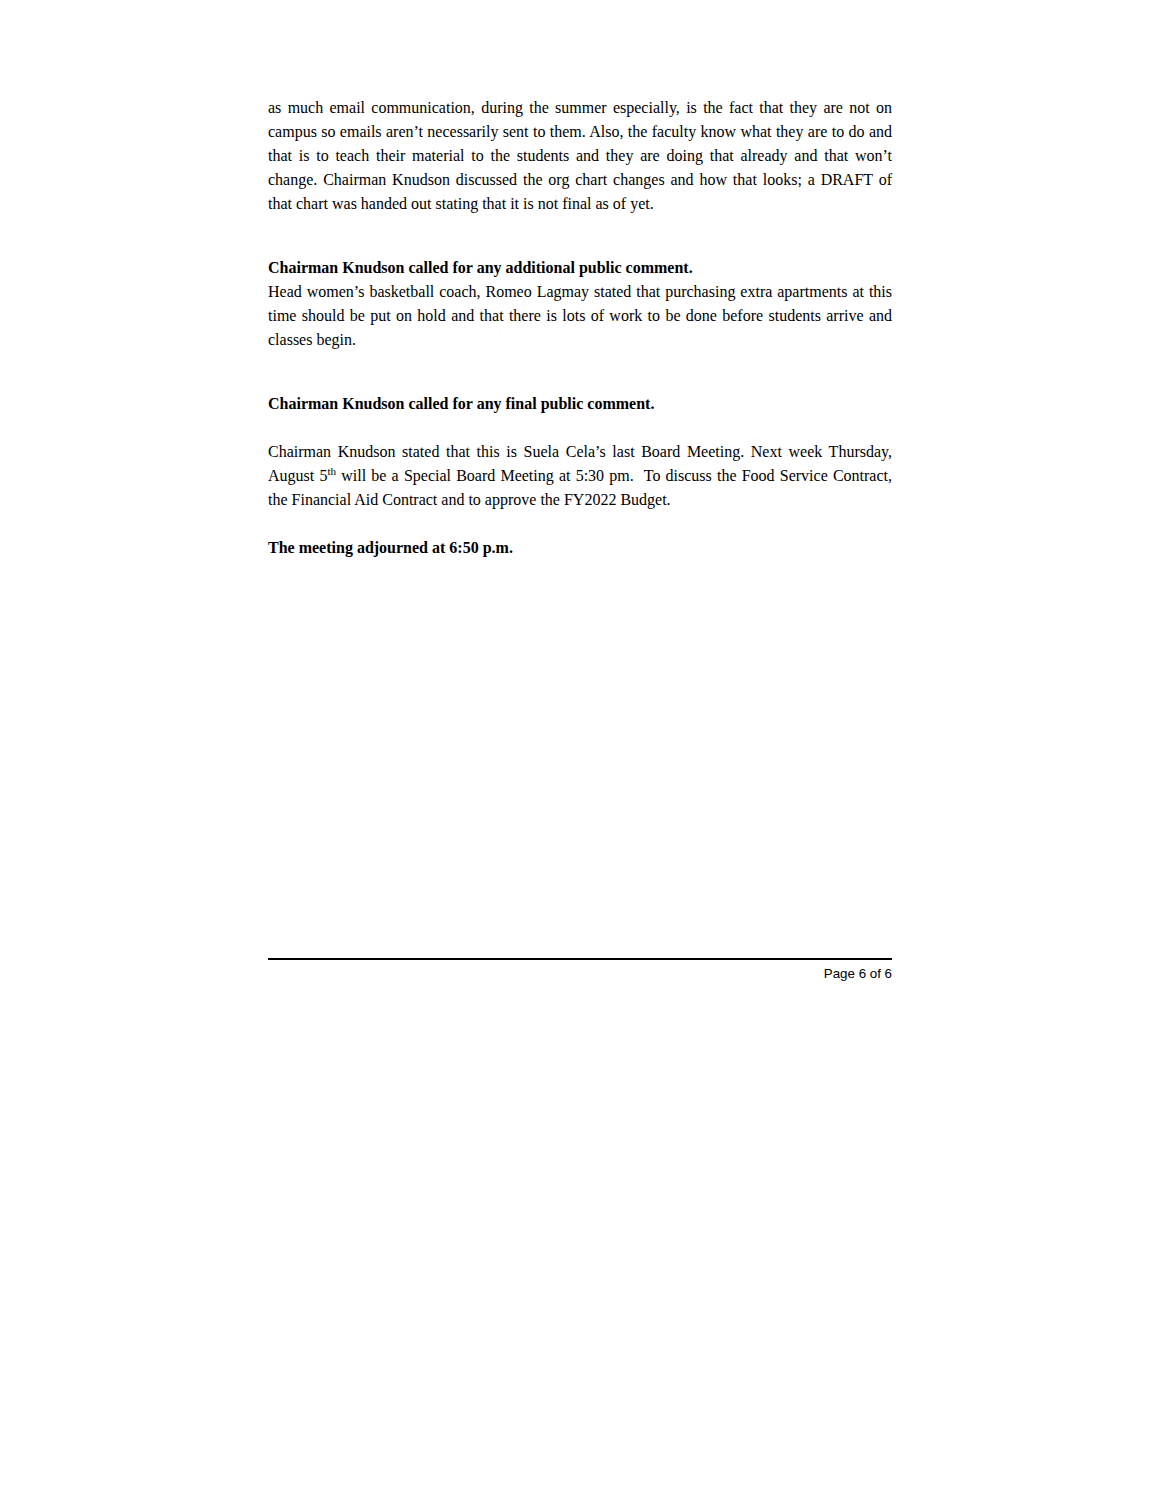as much email communication, during the summer especially, is the fact that they are not on campus so emails aren’t necessarily sent to them. Also, the faculty know what they are to do and that is to teach their material to the students and they are doing that already and that won’t change. Chairman Knudson discussed the org chart changes and how that looks; a DRAFT of that chart was handed out stating that it is not final as of yet.
Chairman Knudson called for any additional public comment.
Head women’s basketball coach, Romeo Lagmay stated that purchasing extra apartments at this time should be put on hold and that there is lots of work to be done before students arrive and classes begin.
Chairman Knudson called for any final public comment.
Chairman Knudson stated that this is Suela Cela’s last Board Meeting. Next week Thursday, August 5th will be a Special Board Meeting at 5:30 pm. To discuss the Food Service Contract, the Financial Aid Contract and to approve the FY2022 Budget.
The meeting adjourned at 6:50 p.m.
Page 6 of 6